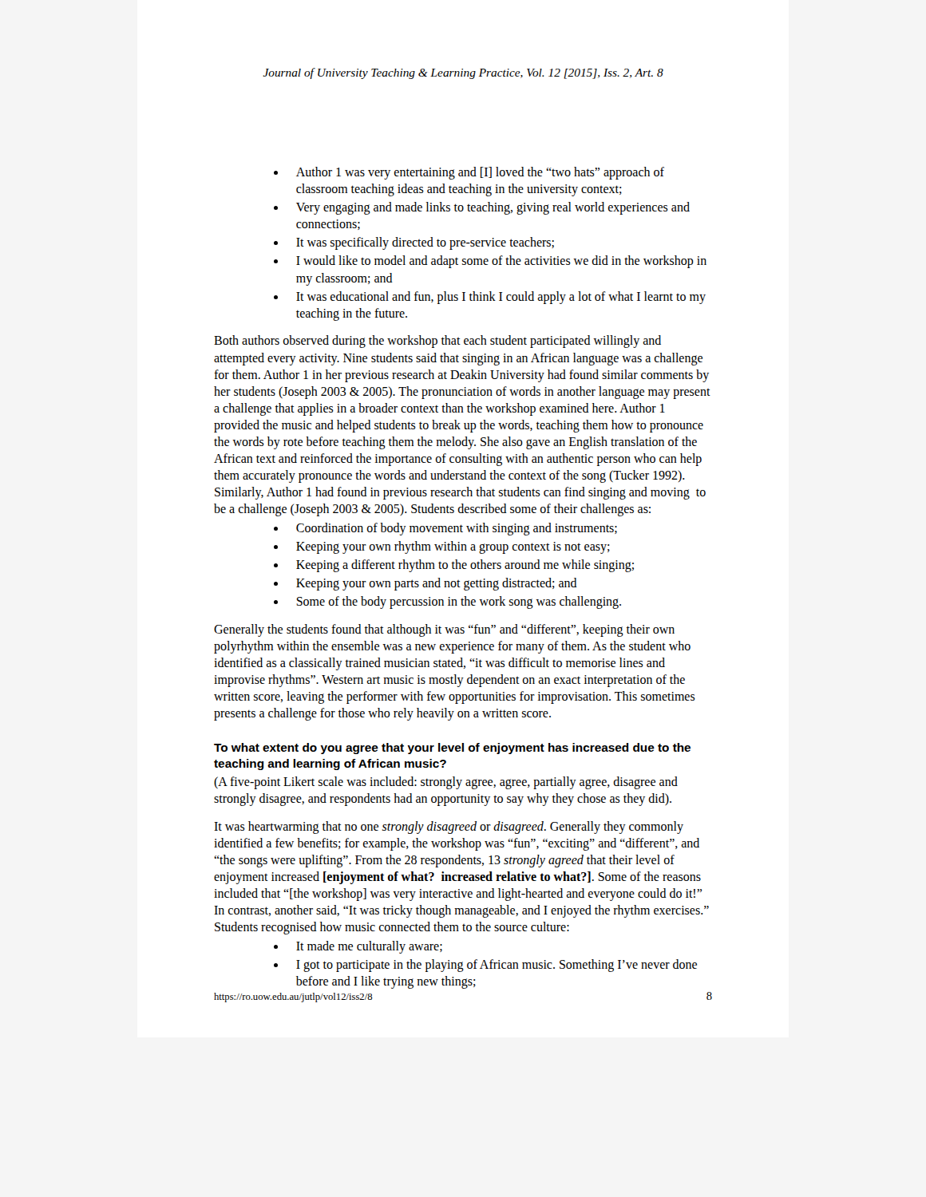Journal of University Teaching & Learning Practice, Vol. 12 [2015], Iss. 2, Art. 8
Author 1 was very entertaining and [I] loved the “two hats” approach of classroom teaching ideas and teaching in the university context;
Very engaging and made links to teaching, giving real world experiences and connections;
It was specifically directed to pre-service teachers;
I would like to model and adapt some of the activities we did in the workshop in my classroom; and
It was educational and fun, plus I think I could apply a lot of what I learnt to my teaching in the future.
Both authors observed during the workshop that each student participated willingly and attempted every activity. Nine students said that singing in an African language was a challenge for them. Author 1 in her previous research at Deakin University had found similar comments by her students (Joseph 2003 & 2005). The pronunciation of words in another language may present a challenge that applies in a broader context than the workshop examined here. Author 1 provided the music and helped students to break up the words, teaching them how to pronounce the words by rote before teaching them the melody. She also gave an English translation of the African text and reinforced the importance of consulting with an authentic person who can help them accurately pronounce the words and understand the context of the song (Tucker 1992). Similarly, Author 1 had found in previous research that students can find singing and moving to be a challenge (Joseph 2003 & 2005). Students described some of their challenges as:
Coordination of body movement with singing and instruments;
Keeping your own rhythm within a group context is not easy;
Keeping a different rhythm to the others around me while singing;
Keeping your own parts and not getting distracted; and
Some of the body percussion in the work song was challenging.
Generally the students found that although it was “fun” and “different”, keeping their own polyrhythm within the ensemble was a new experience for many of them. As the student who identified as a classically trained musician stated, “it was difficult to memorise lines and improvise rhythms”. Western art music is mostly dependent on an exact interpretation of the written score, leaving the performer with few opportunities for improvisation. This sometimes presents a challenge for those who rely heavily on a written score.
To what extent do you agree that your level of enjoyment has increased due to the teaching and learning of African music?
(A five-point Likert scale was included: strongly agree, agree, partially agree, disagree and strongly disagree, and respondents had an opportunity to say why they chose as they did).
It was heartwarming that no one strongly disagreed or disagreed. Generally they commonly identified a few benefits; for example, the workshop was “fun”, “exciting” and “different”, and “the songs were uplifting”. From the 28 respondents, 13 strongly agreed that their level of enjoyment increased [enjoyment of what? increased relative to what?]. Some of the reasons included that “[the workshop] was very interactive and light-hearted and everyone could do it!” In contrast, another said, “It was tricky though manageable, and I enjoyed the rhythm exercises.” Students recognised how music connected them to the source culture:
It made me culturally aware;
I got to participate in the playing of African music. Something I’ve never done before and I like trying new things;
https://ro.uow.edu.au/jutlp/vol12/iss2/8 8